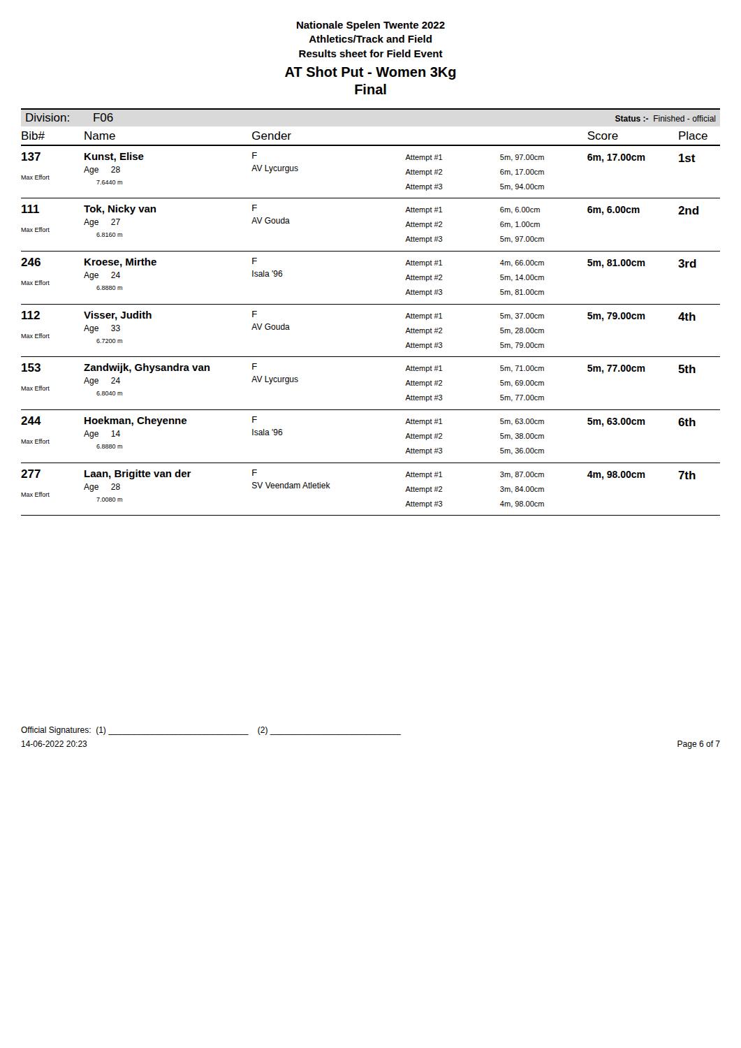Nationale Spelen Twente 2022
Athletics/Track and Field
Results sheet for Field Event
AT Shot Put - Women 3Kg
Final
Division: F06
Status :- Finished - official
Bib#
Name
Gender
Score
Place
137
Max Effort
Kunst, Elise
Age 28
7.6440 m
F
AV Lycurgus
Attempt #1
5m, 97.00cm
Attempt #2
6m, 17.00cm
Attempt #3
5m, 94.00cm
6m, 17.00cm
1st
111
Max Effort
Tok, Nicky van
Age 27
6.8160 m
F
AV Gouda
Attempt #1
6m, 6.00cm
Attempt #2
6m, 1.00cm
Attempt #3
5m, 97.00cm
6m, 6.00cm
2nd
246
Max Effort
Kroese, Mirthe
Age 24
6.8880 m
F
Isala '96
Attempt #1
4m, 66.00cm
Attempt #2
5m, 14.00cm
Attempt #3
5m, 81.00cm
5m, 81.00cm
3rd
112
Max Effort
Visser, Judith
Age 33
6.7200 m
F
AV Gouda
Attempt #1
5m, 37.00cm
Attempt #2
5m, 28.00cm
Attempt #3
5m, 79.00cm
5m, 79.00cm
4th
153
Max Effort
Zandwijk, Ghysandra van
Age 24
6.8040 m
F
AV Lycurgus
Attempt #1
5m, 71.00cm
Attempt #2
5m, 69.00cm
Attempt #3
5m, 77.00cm
5m, 77.00cm
5th
244
Max Effort
Hoekman, Cheyenne
Age 14
6.8880 m
F
Isala '96
Attempt #1
5m, 63.00cm
Attempt #2
5m, 38.00cm
Attempt #3
5m, 36.00cm
5m, 63.00cm
6th
277
Max Effort
Laan, Brigitte van der
Age 28
7.0080 m
F
SV Veendam Atletiek
Attempt #1
3m, 87.00cm
Attempt #2
3m, 84.00cm
Attempt #3
4m, 98.00cm
4m, 98.00cm
7th
Official Signatures: (1) ______________________________ (2) ____________________________
14-06-2022 20:23
Page 6 of 7